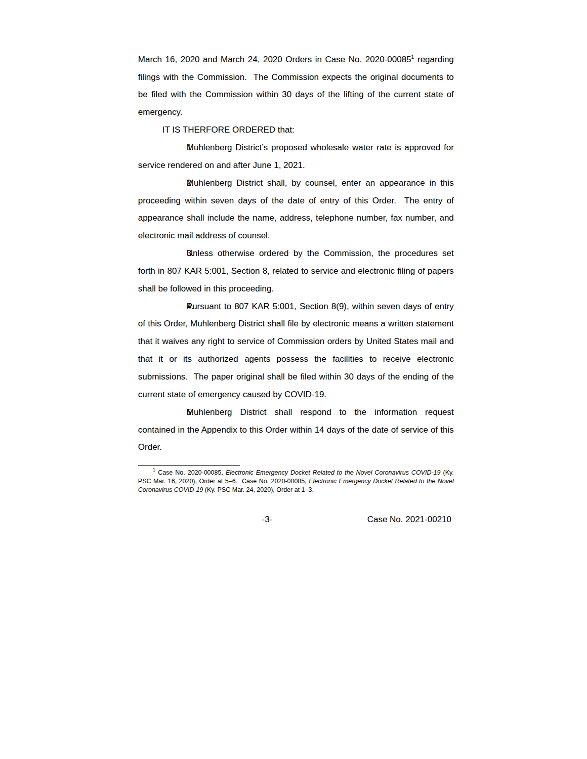March 16, 2020 and March 24, 2020 Orders in Case No. 2020-000851 regarding filings with the Commission. The Commission expects the original documents to be filed with the Commission within 30 days of the lifting of the current state of emergency.
IT IS THERFORE ORDERED that:
1. Muhlenberg District’s proposed wholesale water rate is approved for service rendered on and after June 1, 2021.
2. Muhlenberg District shall, by counsel, enter an appearance in this proceeding within seven days of the date of entry of this Order. The entry of appearance shall include the name, address, telephone number, fax number, and electronic mail address of counsel.
3. Unless otherwise ordered by the Commission, the procedures set forth in 807 KAR 5:001, Section 8, related to service and electronic filing of papers shall be followed in this proceeding.
4. Pursuant to 807 KAR 5:001, Section 8(9), within seven days of entry of this Order, Muhlenberg District shall file by electronic means a written statement that it waives any right to service of Commission orders by United States mail and that it or its authorized agents possess the facilities to receive electronic submissions. The paper original shall be filed within 30 days of the ending of the current state of emergency caused by COVID-19.
5. Muhlenberg District shall respond to the information request contained in the Appendix to this Order within 14 days of the date of service of this Order.
1 Case No. 2020-00085, Electronic Emergency Docket Related to the Novel Coronavirus COVID-19 (Ky. PSC Mar. 16, 2020), Order at 5–6. Case No. 2020-00085, Electronic Emergency Docket Related to the Novel Coronavirus COVID-19 (Ky. PSC Mar. 24, 2020), Order at 1–3.
-3- Case No. 2021-00210